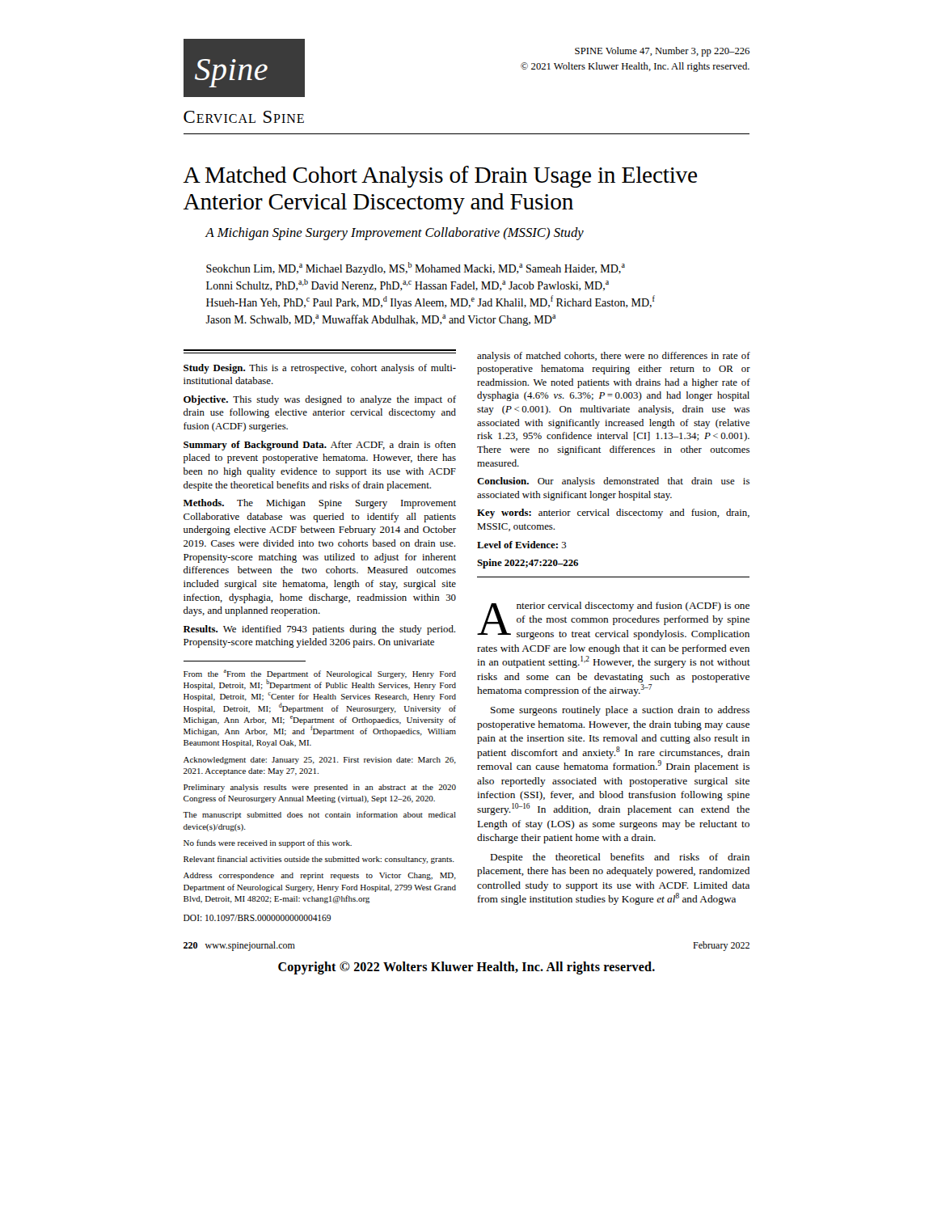Spine
SPINE Volume 47, Number 3, pp 220–226
© 2021 Wolters Kluwer Health, Inc. All rights reserved.
Cervical Spine
A Matched Cohort Analysis of Drain Usage in Elective Anterior Cervical Discectomy and Fusion
A Michigan Spine Surgery Improvement Collaborative (MSSIC) Study
Seokchun Lim, MD,a Michael Bazydlo, MS,b Mohamed Macki, MD,a Sameah Haider, MD,a
Lonni Schultz, PhD,a,b David Nerenz, PhD,a,c Hassan Fadel, MD,a Jacob Pawloski, MD,a
Hsueh-Han Yeh, PhD,c Paul Park, MD,d Ilyas Aleem, MD,e Jad Khalil, MD,f Richard Easton, MD,f
Jason M. Schwalb, MD,a Muwaffak Abdulhak, MD,a and Victor Chang, MDa
Study Design. This is a retrospective, cohort analysis of multi-institutional database.
Objective. This study was designed to analyze the impact of drain use following elective anterior cervical discectomy and fusion (ACDF) surgeries.
Summary of Background Data. After ACDF, a drain is often placed to prevent postoperative hematoma. However, there has been no high quality evidence to support its use with ACDF despite the theoretical benefits and risks of drain placement.
Methods. The Michigan Spine Surgery Improvement Collaborative database was queried to identify all patients undergoing elective ACDF between February 2014 and October 2019. Cases were divided into two cohorts based on drain use. Propensity-score matching was utilized to adjust for inherent differences between the two cohorts. Measured outcomes included surgical site hematoma, length of stay, surgical site infection, dysphagia, home discharge, readmission within 30 days, and unplanned reoperation.
Results. We identified 7943 patients during the study period. Propensity-score matching yielded 3206 pairs. On univariate
From the aFrom the Department of Neurological Surgery, Henry Ford Hospital, Detroit, MI; bDepartment of Public Health Services, Henry Ford Hospital, Detroit, MI; cCenter for Health Services Research, Henry Ford Hospital, Detroit, MI; dDepartment of Neurosurgery, University of Michigan, Ann Arbor, MI; eDepartment of Orthopaedics, University of Michigan, Ann Arbor, MI; and fDepartment of Orthopaedics, William Beaumont Hospital, Royal Oak, MI.
Acknowledgment date: January 25, 2021. First revision date: March 26, 2021. Acceptance date: May 27, 2021.
Preliminary analysis results were presented in an abstract at the 2020 Congress of Neurosurgery Annual Meeting (virtual), Sept 12–26, 2020.
The manuscript submitted does not contain information about medical device(s)/drug(s).
No funds were received in support of this work.
Relevant financial activities outside the submitted work: consultancy, grants.
Address correspondence and reprint requests to Victor Chang, MD, Department of Neurological Surgery, Henry Ford Hospital, 2799 West Grand Blvd, Detroit, MI 48202; E-mail: vchang1@hfhs.org
DOI: 10.1097/BRS.0000000000004169
analysis of matched cohorts, there were no differences in rate of postoperative hematoma requiring either return to OR or readmission. We noted patients with drains had a higher rate of dysphagia (4.6% vs. 6.3%; P = 0.003) and had longer hospital stay (P < 0.001). On multivariate analysis, drain use was associated with significantly increased length of stay (relative risk 1.23, 95% confidence interval [CI] 1.13–1.34; P < 0.001). There were no significant differences in other outcomes measured.
Conclusion. Our analysis demonstrated that drain use is associated with significant longer hospital stay.
Key words: anterior cervical discectomy and fusion, drain, MSSIC, outcomes.
Level of Evidence: 3
Spine 2022;47:220–226
Anterior cervical discectomy and fusion (ACDF) is one of the most common procedures performed by spine surgeons to treat cervical spondylosis. Complication rates with ACDF are low enough that it can be performed even in an outpatient setting.1,2 However, the surgery is not without risks and some can be devastating such as postoperative hematoma compression of the airway.3–7
Some surgeons routinely place a suction drain to address postoperative hematoma. However, the drain tubing may cause pain at the insertion site. Its removal and cutting also result in patient discomfort and anxiety.8 In rare circumstances, drain removal can cause hematoma formation.9 Drain placement is also reportedly associated with postoperative surgical site infection (SSI), fever, and blood transfusion following spine surgery.10–16 In addition, drain placement can extend the Length of stay (LOS) as some surgeons may be reluctant to discharge their patient home with a drain.
Despite the theoretical benefits and risks of drain placement, there has been no adequately powered, randomized controlled study to support its use with ACDF. Limited data from single institution studies by Kogure et al8 and Adogwa
220 www.spinejournal.com
February 2022
Copyright © 2022 Wolters Kluwer Health, Inc. All rights reserved.